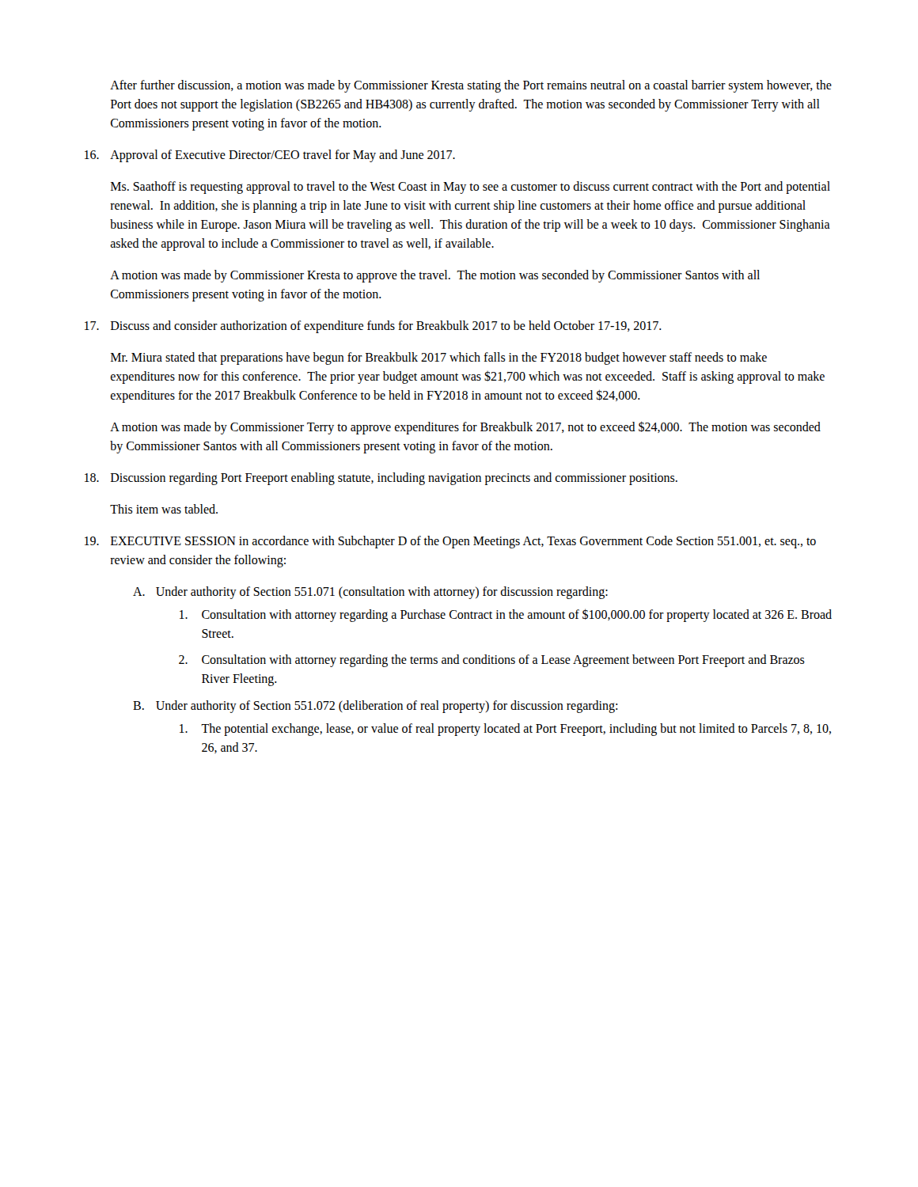After further discussion, a motion was made by Commissioner Kresta stating the Port remains neutral on a coastal barrier system however, the Port does not support the legislation (SB2265 and HB4308) as currently drafted. The motion was seconded by Commissioner Terry with all Commissioners present voting in favor of the motion.
16.
Approval of Executive Director/CEO travel for May and June 2017.
Ms. Saathoff is requesting approval to travel to the West Coast in May to see a customer to discuss current contract with the Port and potential renewal. In addition, she is planning a trip in late June to visit with current ship line customers at their home office and pursue additional business while in Europe. Jason Miura will be traveling as well. This duration of the trip will be a week to 10 days. Commissioner Singhania asked the approval to include a Commissioner to travel as well, if available.
A motion was made by Commissioner Kresta to approve the travel. The motion was seconded by Commissioner Santos with all Commissioners present voting in favor of the motion.
17.
Discuss and consider authorization of expenditure funds for Breakbulk 2017 to be held October 17-19, 2017.
Mr. Miura stated that preparations have begun for Breakbulk 2017 which falls in the FY2018 budget however staff needs to make expenditures now for this conference. The prior year budget amount was $21,700 which was not exceeded. Staff is asking approval to make expenditures for the 2017 Breakbulk Conference to be held in FY2018 in amount not to exceed $24,000.
A motion was made by Commissioner Terry to approve expenditures for Breakbulk 2017, not to exceed $24,000. The motion was seconded by Commissioner Santos with all Commissioners present voting in favor of the motion.
18.
Discussion regarding Port Freeport enabling statute, including navigation precincts and commissioner positions.
This item was tabled.
19.
EXECUTIVE SESSION in accordance with Subchapter D of the Open Meetings Act, Texas Government Code Section 551.001, et. seq., to review and consider the following:
A. Under authority of Section 551.071 (consultation with attorney) for discussion regarding:
1. Consultation with attorney regarding a Purchase Contract in the amount of $100,000.00 for property located at 326 E. Broad Street.
2. Consultation with attorney regarding the terms and conditions of a Lease Agreement between Port Freeport and Brazos River Fleeting.
B. Under authority of Section 551.072 (deliberation of real property) for discussion regarding:
1. The potential exchange, lease, or value of real property located at Port Freeport, including but not limited to Parcels 7, 8, 10, 26, and 37.